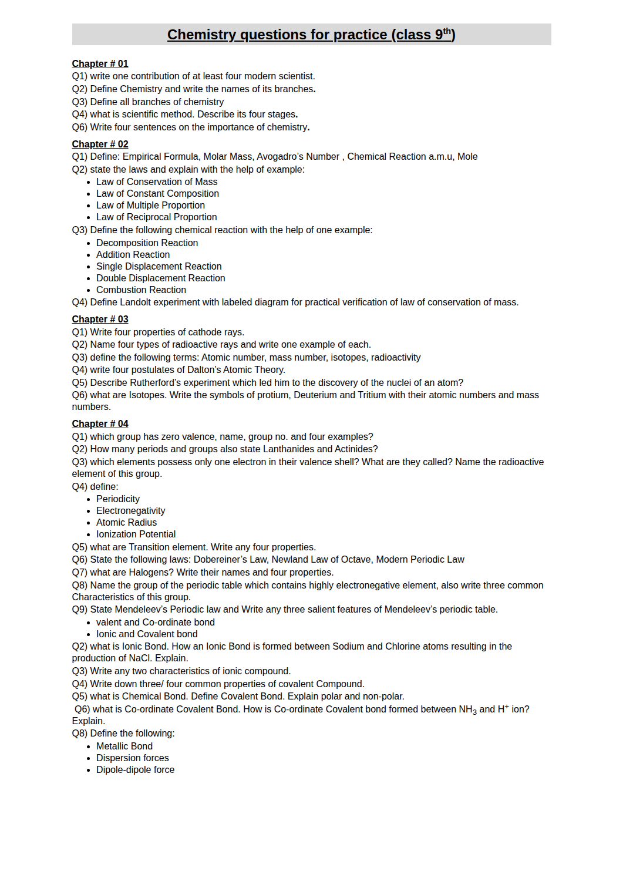Chemistry questions for practice (class 9th)
Chapter # 01
Q1) write one contribution of at least four modern scientist.
Q2) Define Chemistry and write the names of its branches.
Q3) Define all branches of chemistry
Q4) what is scientific method. Describe its four stages.
Q6) Write four sentences on the importance of chemistry.
Chapter # 02
Q1) Define: Empirical Formula, Molar Mass, Avogadro’s Number , Chemical Reaction a.m.u, Mole
Q2) state the laws and explain with the help of example:
Law of Conservation of Mass
Law of Constant Composition
Law of Multiple Proportion
Law of Reciprocal Proportion
Q3) Define the following chemical reaction with the help of one example:
Decomposition Reaction
Addition Reaction
Single Displacement Reaction
Double Displacement Reaction
Combustion Reaction
Q4) Define Landolt experiment with labeled diagram for practical verification of law of conservation of mass.
Chapter # 03
Q1) Write four properties of cathode rays.
Q2) Name four types of radioactive rays and write one example of each.
Q3) define the following terms: Atomic number, mass number, isotopes, radioactivity
Q4) write four postulates of Dalton’s Atomic Theory.
Q5) Describe Rutherford’s experiment which led him to the discovery of the nuclei of an atom?
Q6) what are Isotopes. Write the symbols of protium, Deuterium and Tritium with their atomic numbers and mass numbers.
Chapter # 04
Q1) which group has zero valence, name, group no. and four examples?
Q2) How many periods and groups also state Lanthanides and Actinides?
Q3) which elements possess only one electron in their valence shell? What are they called? Name the radioactive element of this group.
Q4) define:
Periodicity
Electronegativity
Atomic Radius
Ionization Potential
Q5) what are Transition element. Write any four properties.
Q6) State the following laws: Dobereiner’s Law, Newland Law of Octave, Modern Periodic Law
Q7) what are Halogens? Write their names and four properties.
Q8) Name the group of the periodic table which contains highly electronegative element, also write three common Characteristics of this group.
Q9) State Mendeleev’s Periodic law and Write any three salient features of Mendeleev’s periodic table.
valent and Co-ordinate bond
Ionic and Covalent bond
Q2) what is Ionic Bond. How an Ionic Bond is formed between Sodium and Chlorine atoms resulting in the production of NaCl. Explain.
Q3) Write any two characteristics of ionic compound.
Q4) Write down three/ four common properties of covalent Compound.
Q5) what is Chemical Bond. Define Covalent Bond. Explain polar and non-polar.
Q6) what is Co-ordinate Covalent Bond. How is Co-ordinate Covalent bond formed between NH3 and H+ ion? Explain.
Q8) Define the following:
Metallic Bond
Dispersion forces
Dipole-dipole force